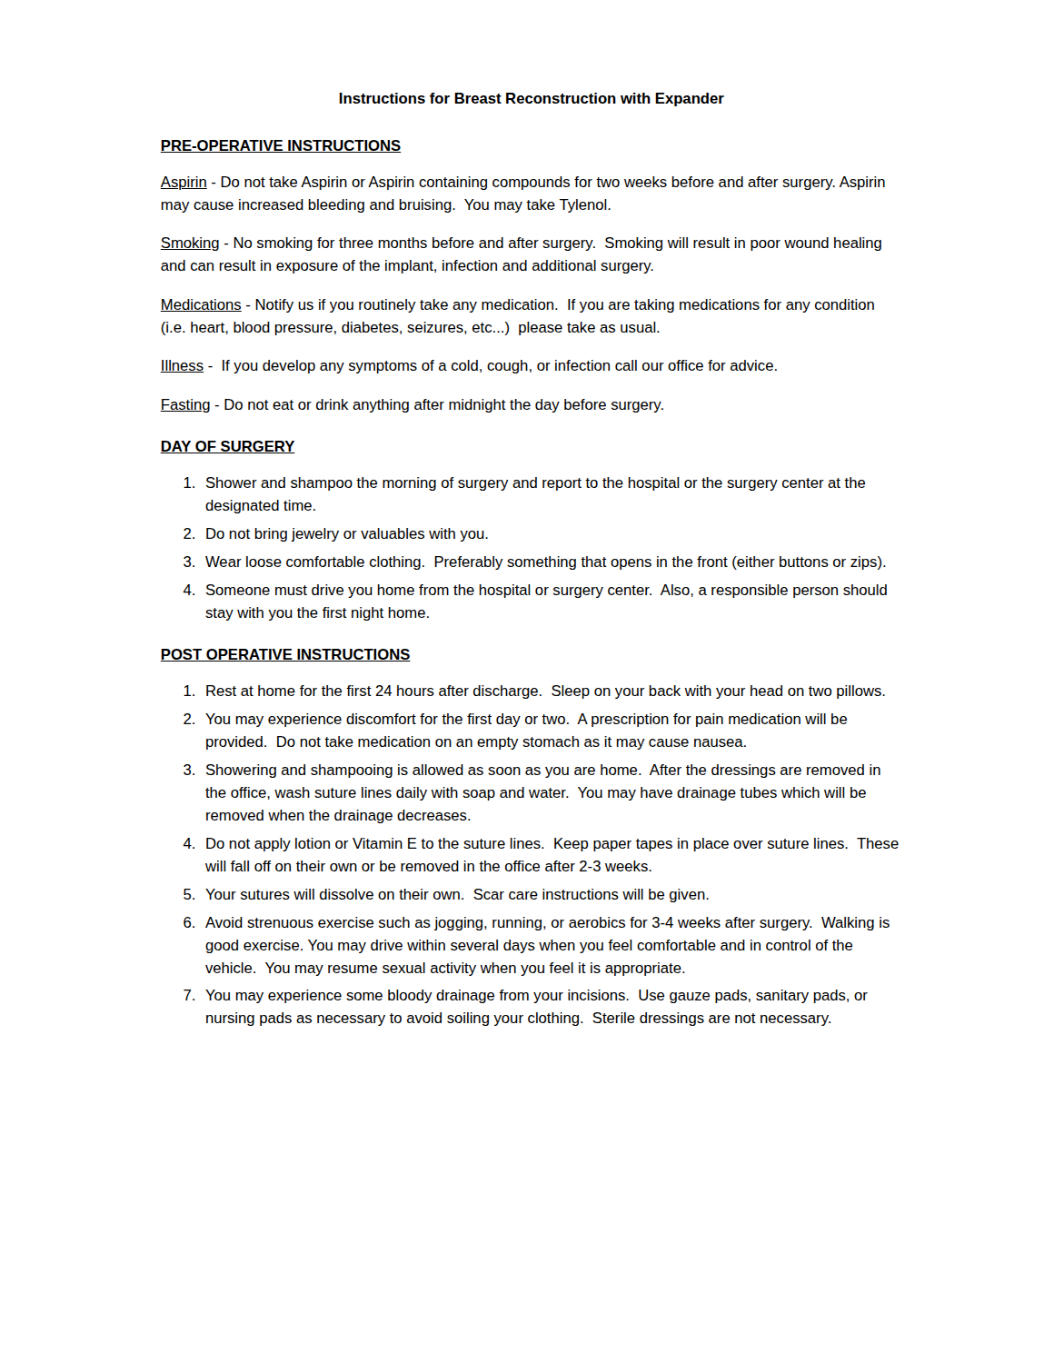Instructions for Breast Reconstruction with Expander
PRE-OPERATIVE INSTRUCTIONS
Aspirin - Do not take Aspirin or Aspirin containing compounds for two weeks before and after surgery. Aspirin may cause increased bleeding and bruising. You may take Tylenol.
Smoking - No smoking for three months before and after surgery. Smoking will result in poor wound healing and can result in exposure of the implant, infection and additional surgery.
Medications - Notify us if you routinely take any medication. If you are taking medications for any condition (i.e. heart, blood pressure, diabetes, seizures, etc...) please take as usual.
Illness - If you develop any symptoms of a cold, cough, or infection call our office for advice.
Fasting - Do not eat or drink anything after midnight the day before surgery.
DAY OF SURGERY
Shower and shampoo the morning of surgery and report to the hospital or the surgery center at the designated time.
Do not bring jewelry or valuables with you.
Wear loose comfortable clothing. Preferably something that opens in the front (either buttons or zips).
Someone must drive you home from the hospital or surgery center. Also, a responsible person should stay with you the first night home.
POST OPERATIVE INSTRUCTIONS
Rest at home for the first 24 hours after discharge. Sleep on your back with your head on two pillows.
You may experience discomfort for the first day or two. A prescription for pain medication will be provided. Do not take medication on an empty stomach as it may cause nausea.
Showering and shampooing is allowed as soon as you are home. After the dressings are removed in the office, wash suture lines daily with soap and water. You may have drainage tubes which will be removed when the drainage decreases.
Do not apply lotion or Vitamin E to the suture lines. Keep paper tapes in place over suture lines. These will fall off on their own or be removed in the office after 2-3 weeks.
Your sutures will dissolve on their own. Scar care instructions will be given.
Avoid strenuous exercise such as jogging, running, or aerobics for 3-4 weeks after surgery. Walking is good exercise. You may drive within several days when you feel comfortable and in control of the vehicle. You may resume sexual activity when you feel it is appropriate.
You may experience some bloody drainage from your incisions. Use gauze pads, sanitary pads, or nursing pads as necessary to avoid soiling your clothing. Sterile dressings are not necessary.